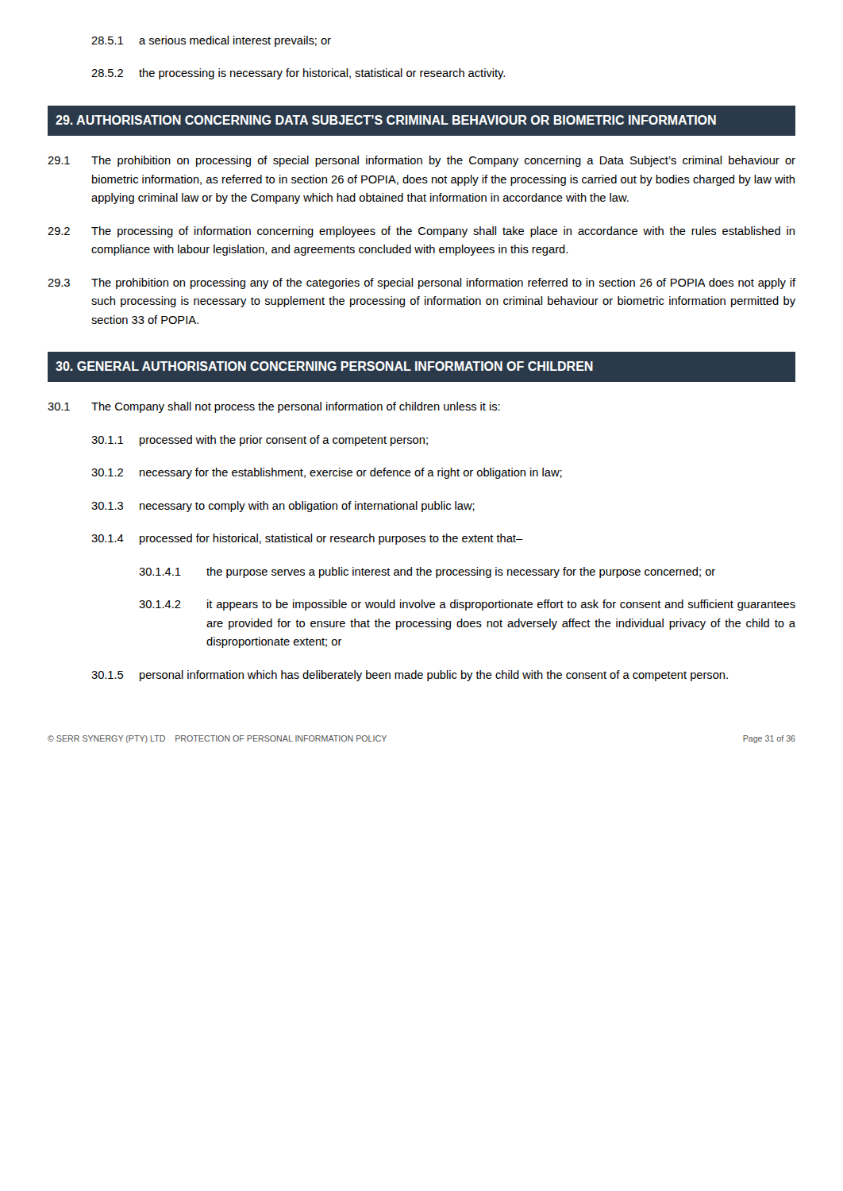28.5.1
a serious medical interest prevails; or
28.5.2
the processing is necessary for historical, statistical or research activity.
29. Authorisation concerning Data Subject’s criminal behaviour or biometric information
29.1
The prohibition on processing of special personal information by the Company concerning a Data Subject’s criminal behaviour or biometric information, as referred to in section 26 of POPIA, does not apply if the processing is carried out by bodies charged by law with applying criminal law or by the Company which had obtained that information in accordance with the law.
29.2
The processing of information concerning employees of the Company shall take place in accordance with the rules established in compliance with labour legislation, and agreements concluded with employees in this regard.
29.3
The prohibition on processing any of the categories of special personal information referred to in section 26 of POPIA does not apply if such processing is necessary to supplement the processing of information on criminal behaviour or biometric information permitted by section 33 of POPIA.
30. General authorisation concerning personal information of children
30.1
The Company shall not process the personal information of children unless it is:
30.1.1
processed with the prior consent of a competent person;
30.1.2
necessary for the establishment, exercise or defence of a right or obligation in law;
30.1.3
necessary to comply with an obligation of international public law;
30.1.4
processed for historical, statistical or research purposes to the extent that–
30.1.4.1
the purpose serves a public interest and the processing is necessary for the purpose concerned; or
30.1.4.2
it appears to be impossible or would involve a disproportionate effort to ask for consent and sufficient guarantees are provided for to ensure that the processing does not adversely affect the individual privacy of the child to a disproportionate extent; or
30.1.5
personal information which has deliberately been made public by the child with the consent of a competent person.
© SERR SYNERGY (PTY) LTD PROTECTION OF PERSONAL INFORMATION POLICY
Page 31 of 36